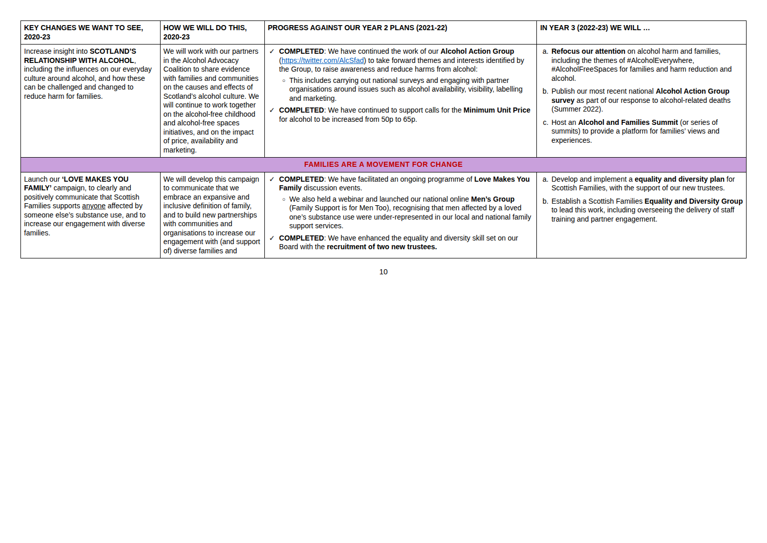| KEY CHANGES WE WANT TO SEE, 2020-23 | HOW WE WILL DO THIS, 2020-23 | PROGRESS AGAINST OUR YEAR 2 PLANS (2021-22) | IN YEAR 3 (2022-23) WE WILL … |
| --- | --- | --- | --- |
| Increase insight into SCOTLAND’S RELATIONSHIP WITH ALCOHOL , including the influences on our everyday culture around alcohol, and how these can be challenged and changed to reduce harm for families. | We will work with our partners in the Alcohol Advocacy Coalition to share evidence with families and communities on the causes and effects of Scotland’s alcohol culture. We will continue to work together on the alcohol-free childhood and alcohol-free spaces initiatives, and on the impact of price, availability and marketing. | COMPLETED : We have continued the work of our Alcohol Action Group ( https://twitter.com/AlcSfad ) to take forward themes and interests identified by the Group, to raise awareness and reduce harms from alcohol: This includes carrying out national surveys and engaging with partner organisations around issues such as alcohol availability, visibility, labelling and marketing. COMPLETED : We have continued to support calls for the Minimum Unit Price for alcohol to be increased from 50p to 65p. | Refocus our attention on alcohol harm and families, including the themes of #AlcoholEverywhere, #AlcoholFreeSpaces for families and harm reduction and alcohol. Publish our most recent national Alcohol Action Group survey as part of our response to alcohol-related deaths (Summer 2022). Host an Alcohol and Families Summit (or series of summits) to provide a platform for families’ views and experiences. |
| FAMILIES ARE A MOVEMENT FOR CHANGE |
| Launch our ‘LOVE MAKES YOU FAMILY’ campaign, to clearly and positively communicate that Scottish Families supports anyone affected by someone else’s substance use, and to increase our engagement with diverse families. | We will develop this campaign to communicate that we embrace an expansive and inclusive definition of family, and to build new partnerships with communities and organisations to increase our engagement with (and support of) diverse families and | COMPLETED : We have facilitated an ongoing programme of Love Makes You Family discussion events. We also held a webinar and launched our national online Men’s Group (Family Support is for Men Too), recognising that men affected by a loved one’s substance use were under-represented in our local and national family support services. COMPLETED : We have enhanced the equality and diversity skill set on our Board with the recruitment of two new trustees. | Develop and implement a equality and diversity plan for Scottish Families, with the support of our new trustees. Establish a Scottish Families Equality and Diversity Group to lead this work, including overseeing the delivery of staff training and partner engagement. |
10